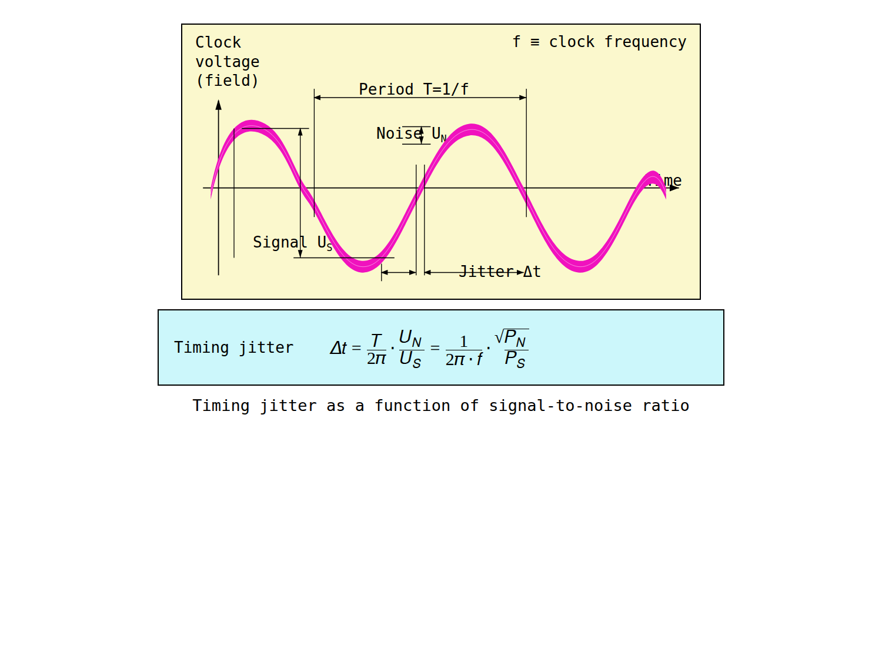f ≡ clock frequency
Clock
voltage
(field)
Period T=1/f
Noise UN
Signal US
Jitter Δt
Time
Timing jitter
Δt = T2π ⋅ UN US = 12π⋅f ⋅ PN PS
Timing jitter as a function of signal-to-noise ratio